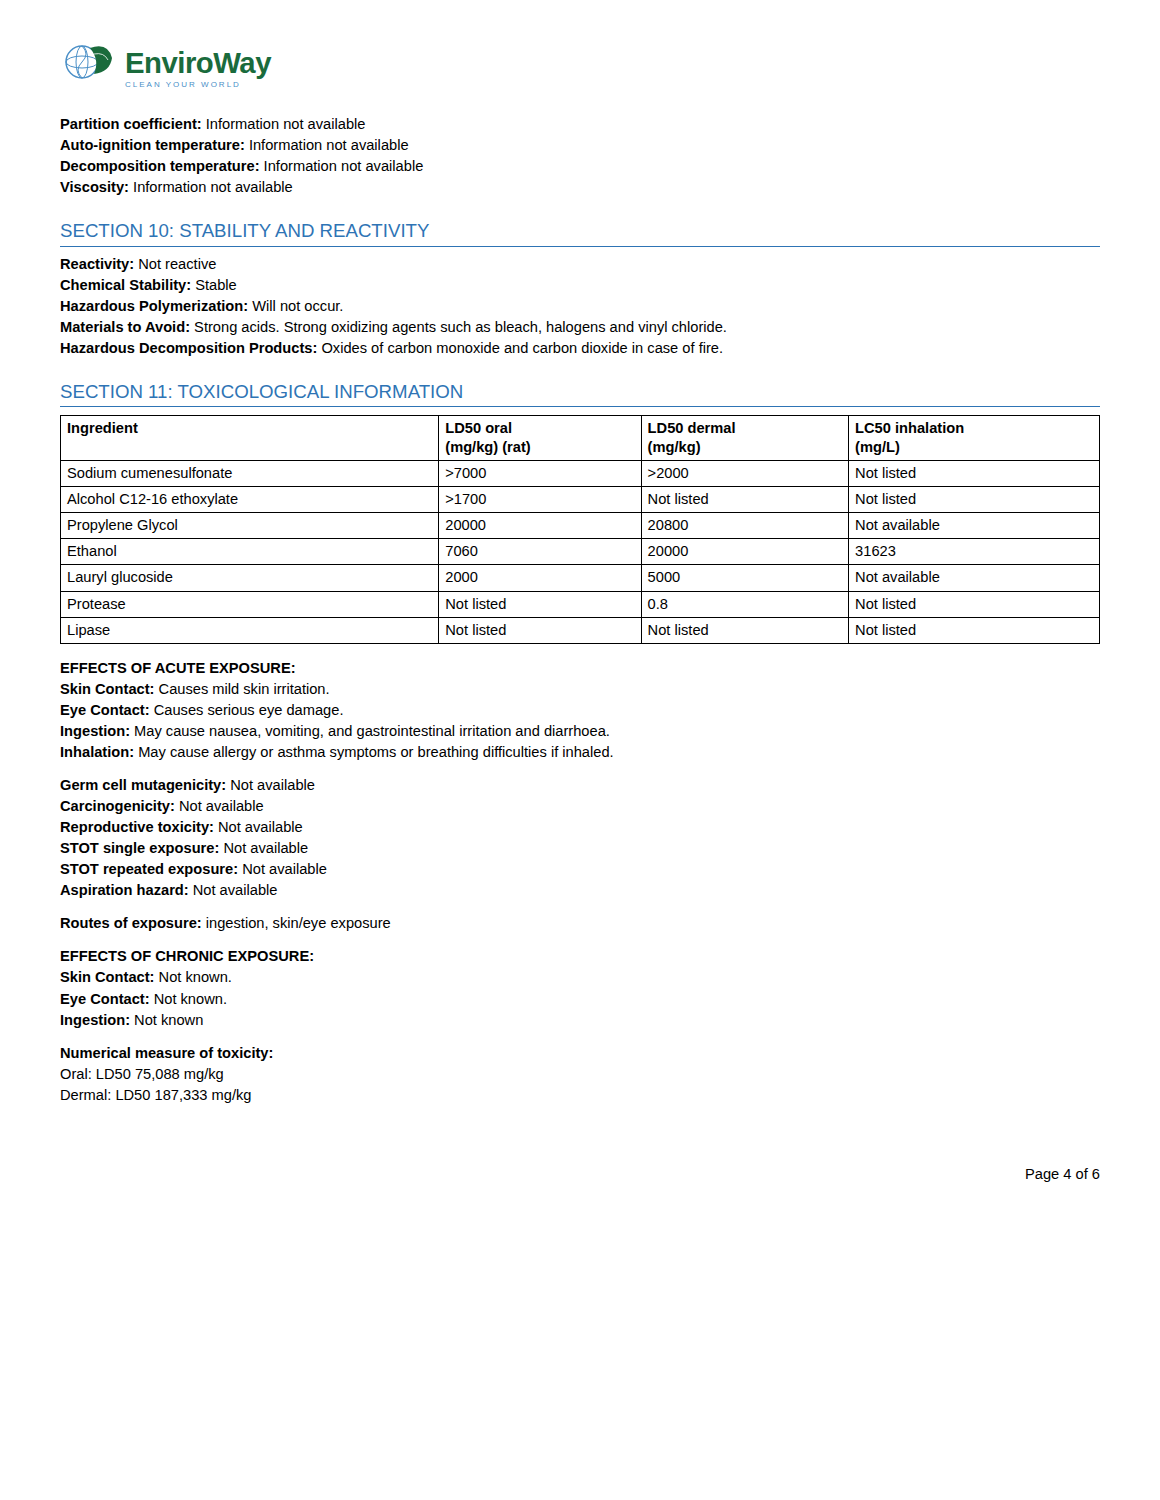EnviroWay
CLEAN YOUR WORLD
Partition coefficient: Information not available
Auto-ignition temperature: Information not available
Decomposition temperature: Information not available
Viscosity: Information not available
SECTION 10: STABILITY AND REACTIVITY
Reactivity: Not reactive
Chemical Stability: Stable
Hazardous Polymerization: Will not occur.
Materials to Avoid: Strong acids. Strong oxidizing agents such as bleach, halogens and vinyl chloride.
Hazardous Decomposition Products: Oxides of carbon monoxide and carbon dioxide in case of fire.
SECTION 11: TOXICOLOGICAL INFORMATION
| Ingredient | LD50 oral (mg/kg) (rat) | LD50 dermal (mg/kg) | LC50 inhalation (mg/L) |
| --- | --- | --- | --- |
| Sodium cumenesulfonate | >7000 | >2000 | Not listed |
| Alcohol C12-16 ethoxylate | >1700 | Not listed | Not listed |
| Propylene Glycol | 20000 | 20800 | Not available |
| Ethanol | 7060 | 20000 | 31623 |
| Lauryl glucoside | 2000 | 5000 | Not available |
| Protease | Not listed | 0.8 | Not listed |
| Lipase | Not listed | Not listed | Not listed |
EFFECTS OF ACUTE EXPOSURE:
Skin Contact: Causes mild skin irritation.
Eye Contact: Causes serious eye damage.
Ingestion: May cause nausea, vomiting, and gastrointestinal irritation and diarrhoea.
Inhalation: May cause allergy or asthma symptoms or breathing difficulties if inhaled.
Germ cell mutagenicity: Not available
Carcinogenicity: Not available
Reproductive toxicity: Not available
STOT single exposure: Not available
STOT repeated exposure: Not available
Aspiration hazard: Not available
Routes of exposure: ingestion, skin/eye exposure
EFFECTS OF CHRONIC EXPOSURE:
Skin Contact: Not known.
Eye Contact: Not known.
Ingestion: Not known
Numerical measure of toxicity:
Oral: LD50 75,088 mg/kg
Dermal: LD50 187,333 mg/kg
Page 4 of 6